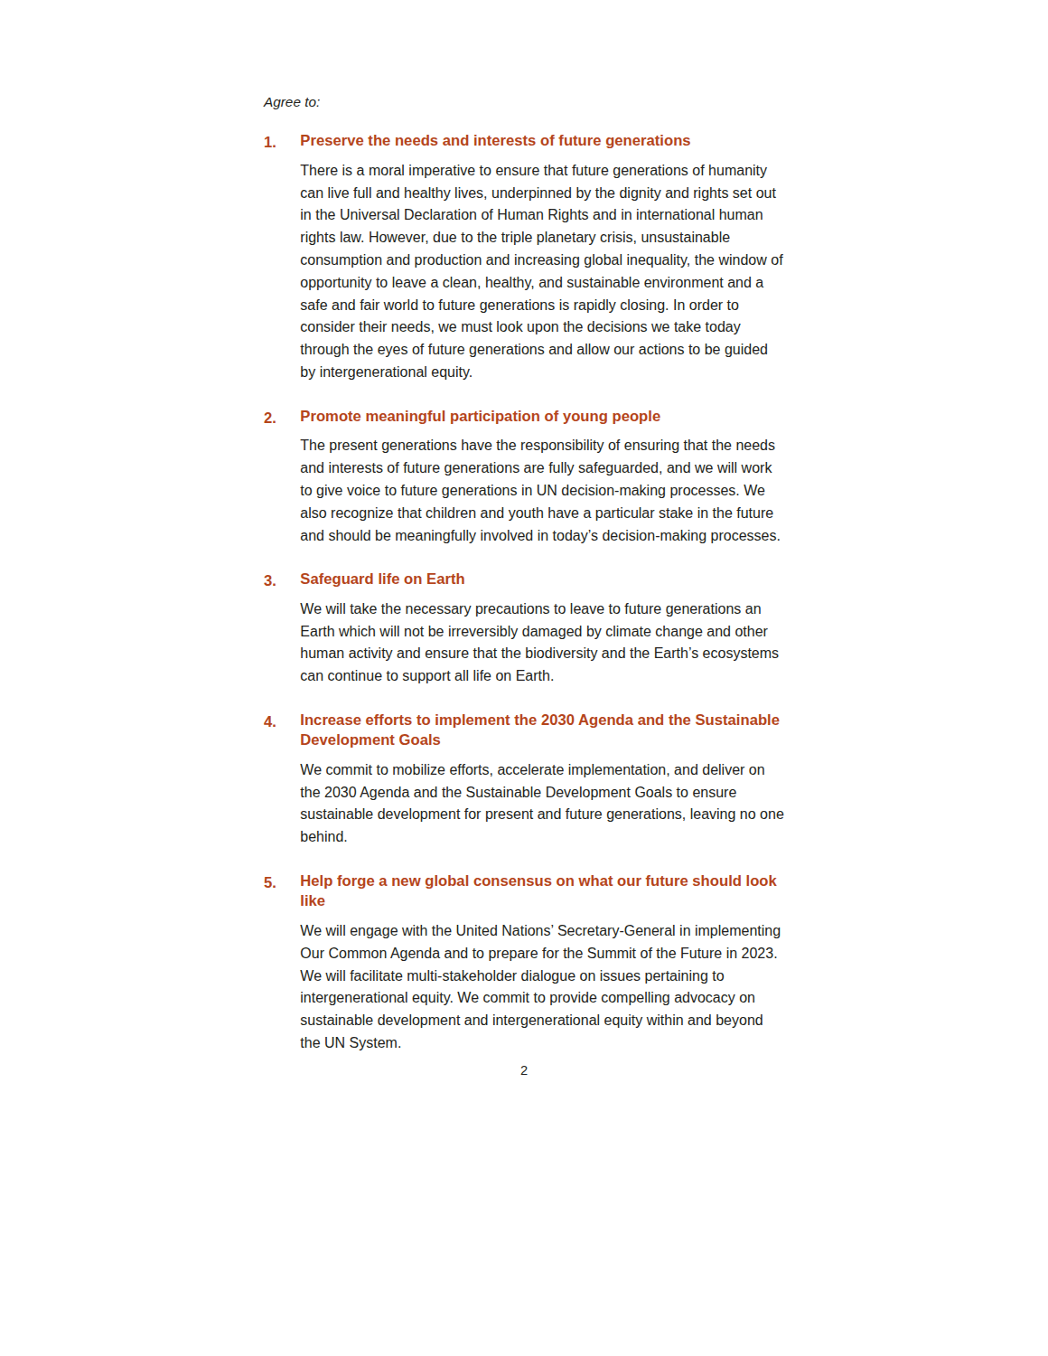Agree to:
1.
Preserve the needs and interests of future generations
There is a moral imperative to ensure that future generations of humanity can live full and healthy lives, underpinned by the dignity and rights set out in the Universal Declaration of Human Rights and in international human rights law. However, due to the triple planetary crisis, unsustainable consumption and production and increasing global inequality, the window of opportunity to leave a clean, healthy, and sustainable environment and a safe and fair world to future generations is rapidly closing. In order to consider their needs, we must look upon the decisions we take today through the eyes of future generations and allow our actions to be guided by intergenerational equity.
2.
Promote meaningful participation of young people
The present generations have the responsibility of ensuring that the needs and interests of future generations are fully safeguarded, and we will work to give voice to future generations in UN decision-making processes. We also recognize that children and youth have a particular stake in the future and should be meaningfully involved in today’s decision-making processes.
3.
Safeguard life on Earth
We will take the necessary precautions to leave to future generations an Earth which will not be irreversibly damaged by climate change and other human activity and ensure that the biodiversity and the Earth’s ecosystems can continue to support all life on Earth.
4.
Increase efforts to implement the 2030 Agenda and the Sustainable Development Goals
We commit to mobilize efforts, accelerate implementation, and deliver on the 2030 Agenda and the Sustainable Development Goals to ensure sustainable development for present and future generations, leaving no one behind.
5.
Help forge a new global consensus on what our future should look like
We will engage with the United Nations’ Secretary-General in implementing Our Common Agenda and to prepare for the Summit of the Future in 2023. We will facilitate multi-stakeholder dialogue on issues pertaining to intergenerational equity. We commit to provide compelling advocacy on sustainable development and intergenerational equity within and beyond the UN System.
2